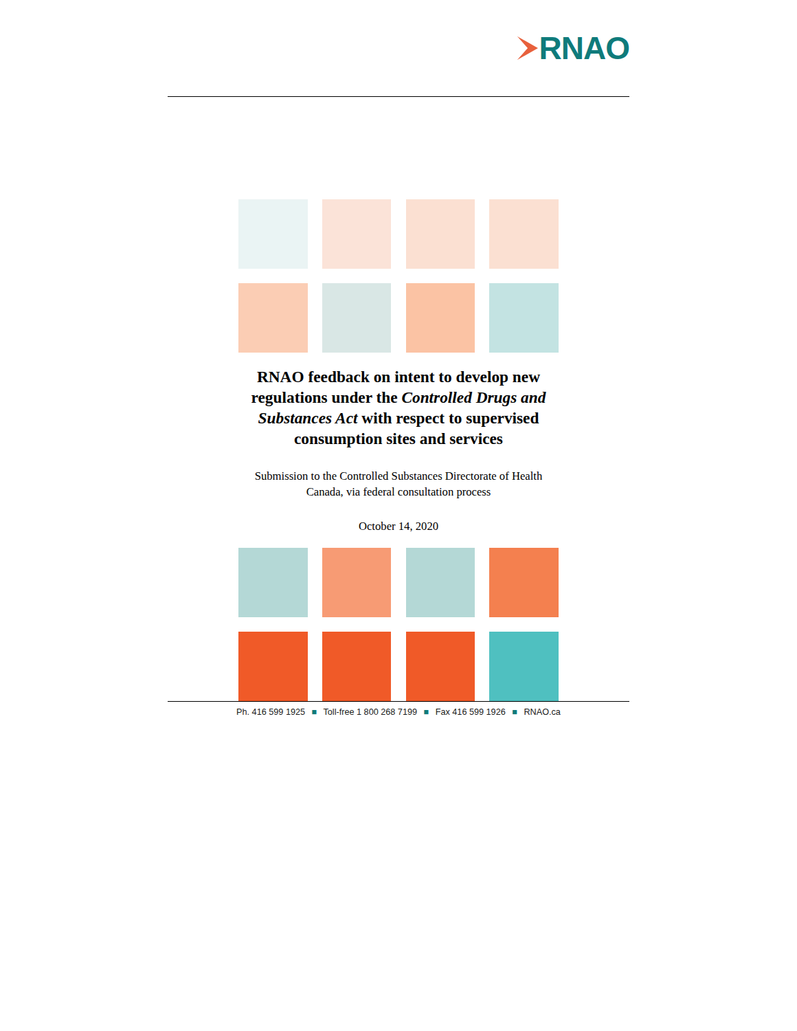RNAO
RNAO feedback on intent to develop new regulations under the Controlled Drugs and Substances Act with respect to supervised consumption sites and services
Submission to the Controlled Substances Directorate of Health Canada, via federal consultation process
October 14, 2020
Ph. 416 599 1925 ■ Toll-free 1 800 268 7199 ■ Fax 416 599 1926 ■ RNAO.ca